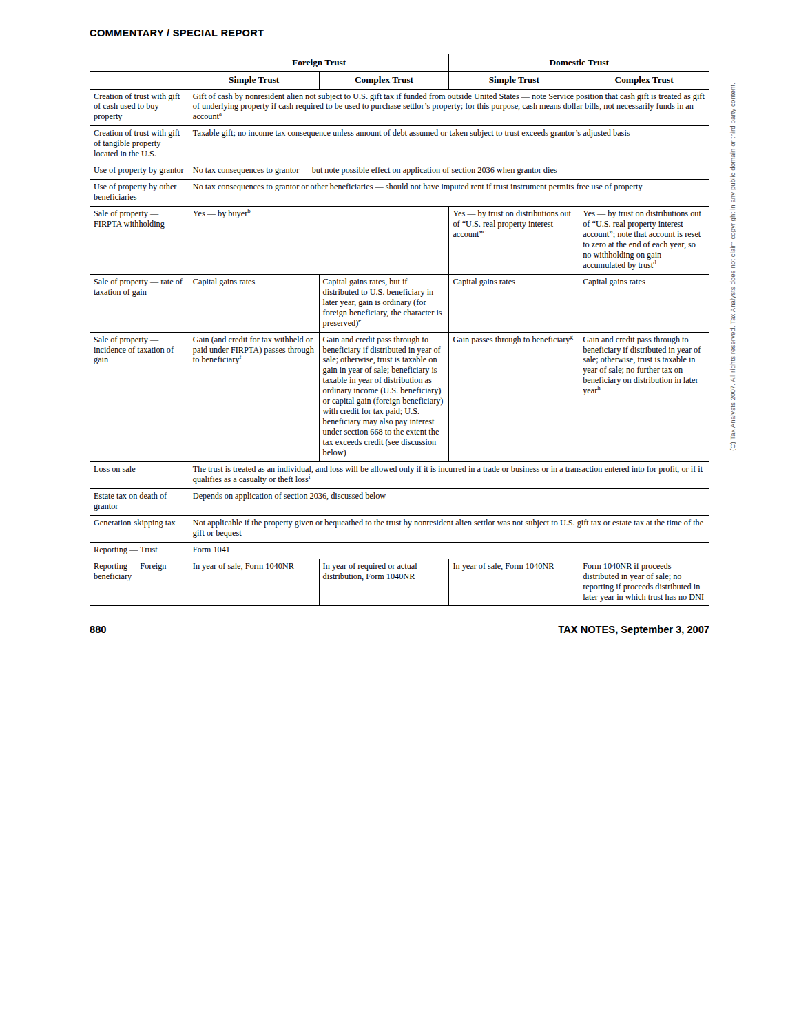COMMENTARY / SPECIAL REPORT
(C) Tax Analysts 2007. All rights reserved. Tax Analysts does not claim copyright in any public domain or third party content.
| | Foreign Trust | Domestic Trust |
| --- | --- | --- |
| | Simple Trust | Complex Trust | Simple Trust | Complex Trust |
| Creation of trust with gift of cash used to buy property | Gift of cash by nonresident alien not subject to U.S. gift tax if funded from outside United States — note Service position that cash gift is treated as gift of underlying property if cash required to be used to purchase settlor’s property; for this purpose, cash means dollar bills, not necessarily funds in an account a |
| Creation of trust with gift of tangible property located in the U.S. | Taxable gift; no income tax consequence unless amount of debt assumed or taken subject to trust exceeds grantor’s adjusted basis |
| Use of property by grantor | No tax consequences to grantor — but note possible effect on application of section 2036 when grantor dies |
| Use of property by other beneficiaries | No tax consequences to grantor or other beneficiaries — should not have imputed rent if trust instrument permits free use of property |
| Sale of property — FIRPTA withholding | Yes — by buyer b | Yes — by trust on distributions out of “U.S. real property interest account” c | Yes — by trust on distributions out of “U.S. real property interest account”; note that account is reset to zero at the end of each year, so no withholding on gain accumulated by trust d |
| Sale of property — rate of taxation of gain | Capital gains rates | Capital gains rates, but if distributed to U.S. beneficiary in later year, gain is ordinary (for foreign beneficiary, the character is preserved) e | Capital gains rates | Capital gains rates |
| Sale of property — incidence of taxation of gain | Gain (and credit for tax withheld or paid under FIRPTA) passes through to beneficiary f | Gain and credit pass through to beneficiary if distributed in year of sale; otherwise, trust is taxable on gain in year of sale; beneficiary is taxable in year of distribution as ordinary income (U.S. beneficiary) or capital gain (foreign beneficiary) with credit for tax paid; U.S. beneficiary may also pay interest under section 668 to the extent the tax exceeds credit (see discussion below) | Gain passes through to beneficiary g | Gain and credit pass through to beneficiary if distributed in year of sale; otherwise, trust is taxable in year of sale; no further tax on beneficiary on distribution in later year h |
| Loss on sale | The trust is treated as an individual, and loss will be allowed only if it is incurred in a trade or business or in a transaction entered into for profit, or if it qualifies as a casualty or theft loss i |
| Estate tax on death of grantor | Depends on application of section 2036, discussed below |
| Generation-skipping tax | Not applicable if the property given or bequeathed to the trust by nonresident alien settlor was not subject to U.S. gift tax or estate tax at the time of the gift or bequest |
| Reporting — Trust | Form 1041 |
| Reporting — Foreign beneficiary | In year of sale, Form 1040NR | In year of required or actual distribution, Form 1040NR | In year of sale, Form 1040NR | Form 1040NR if proceeds distributed in year of sale; no reporting if proceeds distributed in later year in which trust has no DNI |
880
TAX NOTES, September 3, 2007